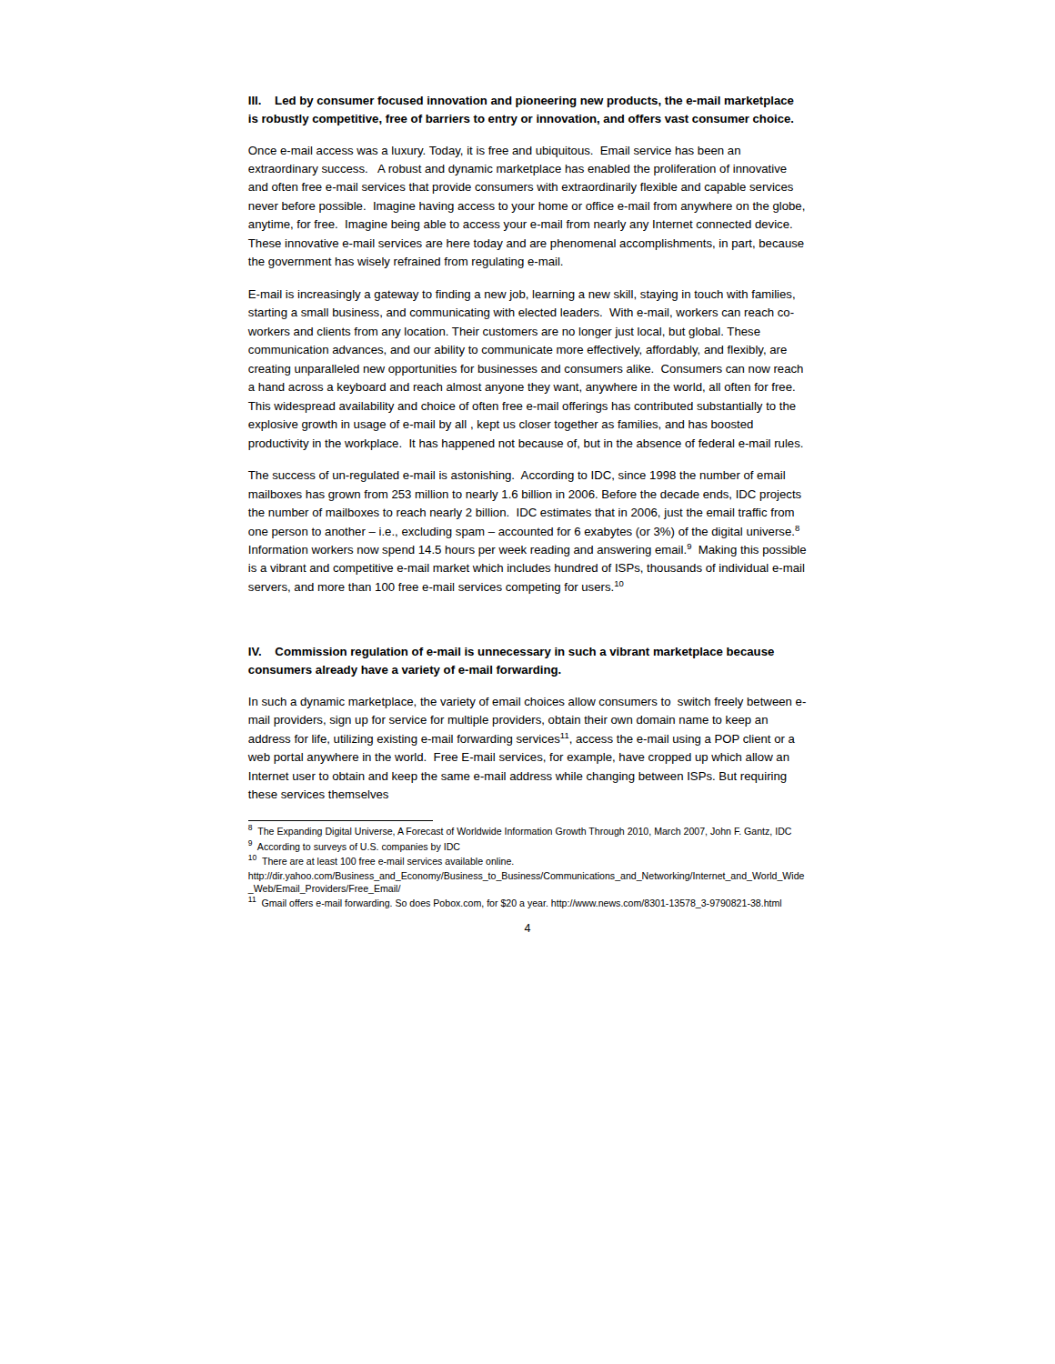III. Led by consumer focused innovation and pioneering new products, the e-mail marketplace is robustly competitive, free of barriers to entry or innovation, and offers vast consumer choice.
Once e-mail access was a luxury. Today, it is free and ubiquitous. Email service has been an extraordinary success. A robust and dynamic marketplace has enabled the proliferation of innovative and often free e-mail services that provide consumers with extraordinarily flexible and capable services never before possible. Imagine having access to your home or office e-mail from anywhere on the globe, anytime, for free. Imagine being able to access your e-mail from nearly any Internet connected device. These innovative e-mail services are here today and are phenomenal accomplishments, in part, because the government has wisely refrained from regulating e-mail.
E-mail is increasingly a gateway to finding a new job, learning a new skill, staying in touch with families, starting a small business, and communicating with elected leaders. With e-mail, workers can reach co-workers and clients from any location. Their customers are no longer just local, but global. These communication advances, and our ability to communicate more effectively, affordably, and flexibly, are creating unparalleled new opportunities for businesses and consumers alike. Consumers can now reach a hand across a keyboard and reach almost anyone they want, anywhere in the world, all often for free. This widespread availability and choice of often free e-mail offerings has contributed substantially to the explosive growth in usage of e-mail by all , kept us closer together as families, and has boosted productivity in the workplace. It has happened not because of, but in the absence of federal e-mail rules.
The success of un-regulated e-mail is astonishing. According to IDC, since 1998 the number of email mailboxes has grown from 253 million to nearly 1.6 billion in 2006. Before the decade ends, IDC projects the number of mailboxes to reach nearly 2 billion. IDC estimates that in 2006, just the email traffic from one person to another – i.e., excluding spam – accounted for 6 exabytes (or 3%) of the digital universe.8 Information workers now spend 14.5 hours per week reading and answering email.9 Making this possible is a vibrant and competitive e-mail market which includes hundred of ISPs, thousands of individual e-mail servers, and more than 100 free e-mail services competing for users.10
IV. Commission regulation of e-mail is unnecessary in such a vibrant marketplace because consumers already have a variety of e-mail forwarding.
In such a dynamic marketplace, the variety of email choices allow consumers to switch freely between e-mail providers, sign up for service for multiple providers, obtain their own domain name to keep an address for life, utilizing existing e-mail forwarding services11, access the e-mail using a POP client or a web portal anywhere in the world. Free E-mail services, for example, have cropped up which allow an Internet user to obtain and keep the same e-mail address while changing between ISPs. But requiring these services themselves
8 The Expanding Digital Universe, A Forecast of Worldwide Information Growth Through 2010, March 2007, John F. Gantz, IDC
9 According to surveys of U.S. companies by IDC
10 There are at least 100 free e-mail services available online.
http://dir.yahoo.com/Business_and_Economy/Business_to_Business/Communications_and_Networking/Internet_and_World_Wide_Web/Email_Providers/Free_Email/
11 Gmail offers e-mail forwarding. So does Pobox.com, for $20 a year. http://www.news.com/8301-13578_3-9790821-38.html
4